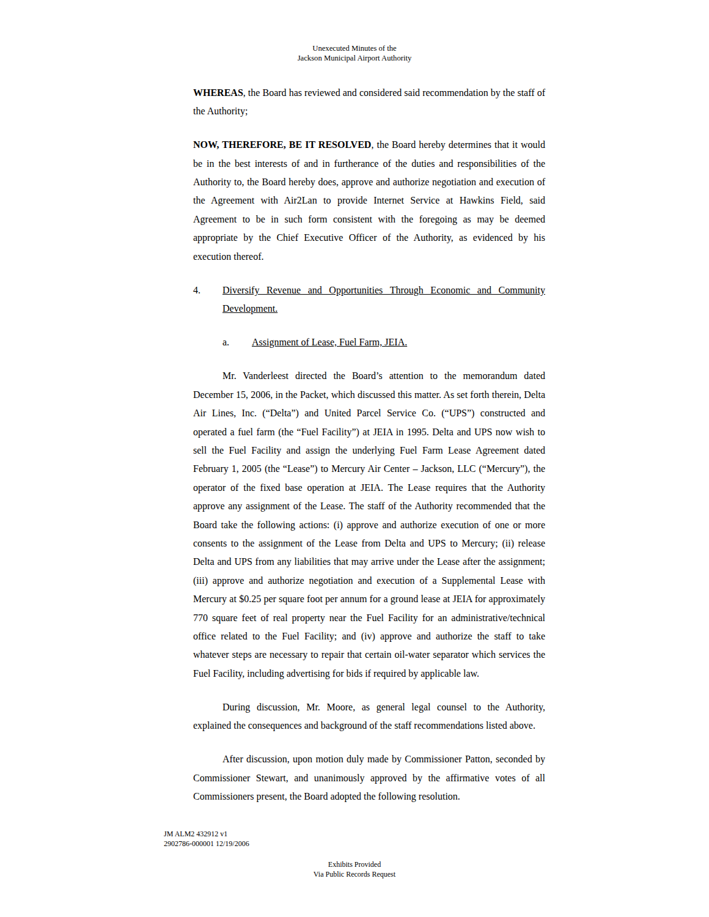Unexecuted Minutes of the
Jackson Municipal Airport Authority
WHEREAS, the Board has reviewed and considered said recommendation by the staff of the Authority;
NOW, THEREFORE, BE IT RESOLVED, the Board hereby determines that it would be in the best interests of and in furtherance of the duties and responsibilities of the Authority to, the Board hereby does, approve and authorize negotiation and execution of the Agreement with Air2Lan to provide Internet Service at Hawkins Field, said Agreement to be in such form consistent with the foregoing as may be deemed appropriate by the Chief Executive Officer of the Authority, as evidenced by his execution thereof.
4.
Diversify Revenue and Opportunities Through Economic and Community Development.
a.
Assignment of Lease, Fuel Farm, JEIA.
Mr. Vanderleest directed the Board’s attention to the memorandum dated December 15, 2006, in the Packet, which discussed this matter. As set forth therein, Delta Air Lines, Inc. (“Delta”) and United Parcel Service Co. (“UPS”) constructed and operated a fuel farm (the “Fuel Facility”) at JEIA in 1995. Delta and UPS now wish to sell the Fuel Facility and assign the underlying Fuel Farm Lease Agreement dated February 1, 2005 (the “Lease”) to Mercury Air Center – Jackson, LLC (“Mercury”), the operator of the fixed base operation at JEIA. The Lease requires that the Authority approve any assignment of the Lease. The staff of the Authority recommended that the Board take the following actions: (i) approve and authorize execution of one or more consents to the assignment of the Lease from Delta and UPS to Mercury; (ii) release Delta and UPS from any liabilities that may arrive under the Lease after the assignment; (iii) approve and authorize negotiation and execution of a Supplemental Lease with Mercury at $0.25 per square foot per annum for a ground lease at JEIA for approximately 770 square feet of real property near the Fuel Facility for an administrative/technical office related to the Fuel Facility; and (iv) approve and authorize the staff to take whatever steps are necessary to repair that certain oil-water separator which services the Fuel Facility, including advertising for bids if required by applicable law.
During discussion, Mr. Moore, as general legal counsel to the Authority, explained the consequences and background of the staff recommendations listed above.
After discussion, upon motion duly made by Commissioner Patton, seconded by Commissioner Stewart, and unanimously approved by the affirmative votes of all Commissioners present, the Board adopted the following resolution.
JM ALM2 432912 v1
2902786-000001 12/19/2006
Exhibits Provided
Via Public Records Request